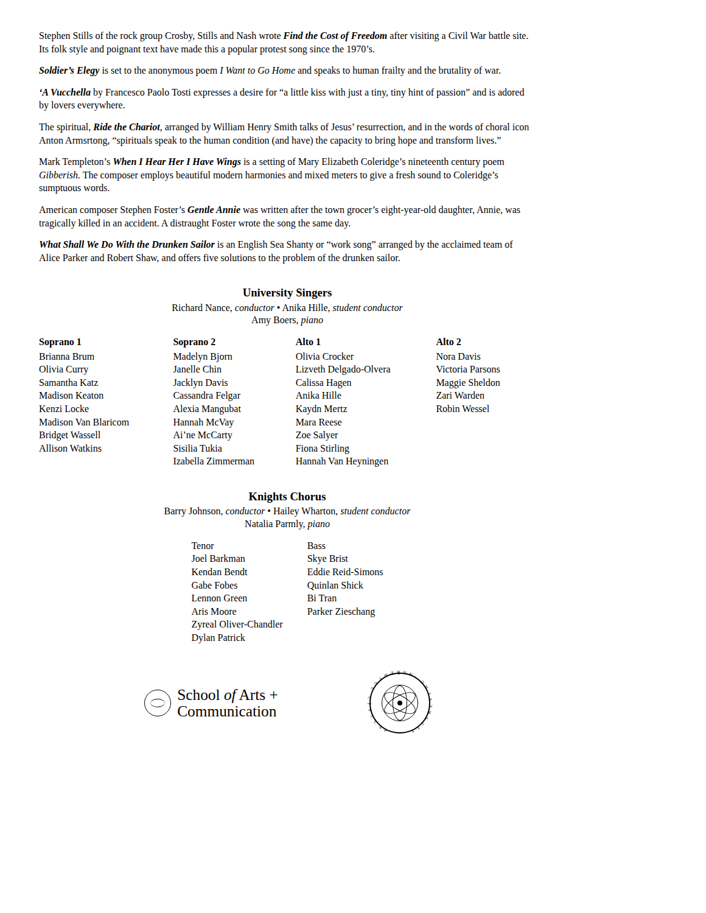Stephen Stills of the rock group Crosby, Stills and Nash wrote Find the Cost of Freedom after visiting a Civil War battle site. Its folk style and poignant text have made this a popular protest song since the 1970’s.
Soldier’s Elegy is set to the anonymous poem I Want to Go Home and speaks to human frailty and the brutality of war.
‘A Vucchella by Francesco Paolo Tosti expresses a desire for “a little kiss with just a tiny, tiny hint of passion” and is adored by lovers everywhere.
The spiritual, Ride the Chariot, arranged by William Henry Smith talks of Jesus’ resurrection, and in the words of choral icon Anton Armsrtong, “spirituals speak to the human condition (and have) the capacity to bring hope and transform lives.”
Mark Templeton’s When I Hear Her I Have Wings is a setting of Mary Elizabeth Coleridge’s nineteenth century poem Gibberish. The composer employs beautiful modern harmonies and mixed meters to give a fresh sound to Coleridge’s sumptuous words.
American composer Stephen Foster’s Gentle Annie was written after the town grocer’s eight-year-old daughter, Annie, was tragically killed in an accident. A distraught Foster wrote the song the same day.
What Shall We Do With the Drunken Sailor is an English Sea Shanty or “work song” arranged by the acclaimed team of Alice Parker and Robert Shaw, and offers five solutions to the problem of the drunken sailor.
University Singers
Richard Nance, conductor • Anika Hille, student conductor
Amy Boers, piano
| Soprano 1 | Soprano 2 | Alto 1 | Alto 2 |
| Brianna Brum | Madelyn Bjorn | Olivia Crocker | Nora Davis |
| Olivia Curry | Janelle Chin | Lizveth Delgado-Olvera | Victoria Parsons |
| Samantha Katz | Jacklyn Davis | Calissa Hagen | Maggie Sheldon |
| Madison Keaton | Cassandra Felgar | Anika Hille | Zari Warden |
| Kenzi Locke | Alexia Mangubat | Kaydn Mertz | Robin Wessel |
| Madison Van Blaricom | Hannah McVay | Mara Reese | |
| Bridget Wassell | Ai’ne McCarty | Zoe Salyer | |
| Allison Watkins | Sisilia Tukia | Fiona Stirling | |
| | Izabella Zimmerman | Hannah Van Heyningen | |
Knights Chorus
Barry Johnson, conductor • Hailey Wharton, student conductor
Natalia Parmly, piano
| Tenor | Bass |
| Joel Barkman | Skye Brist |
| Kendan Bendt | Eddie Reid-Simons |
| Gabe Fobes | Quinlan Shick |
| Lennon Green | Bi Tran |
| Aris Moore | Parker Zieschang |
| Zyreal Oliver-Chandler | |
| Dylan Patrick | |
School of Arts +
Communication
P A C I F I C L U T H E R A N U N I V E R S I T Y